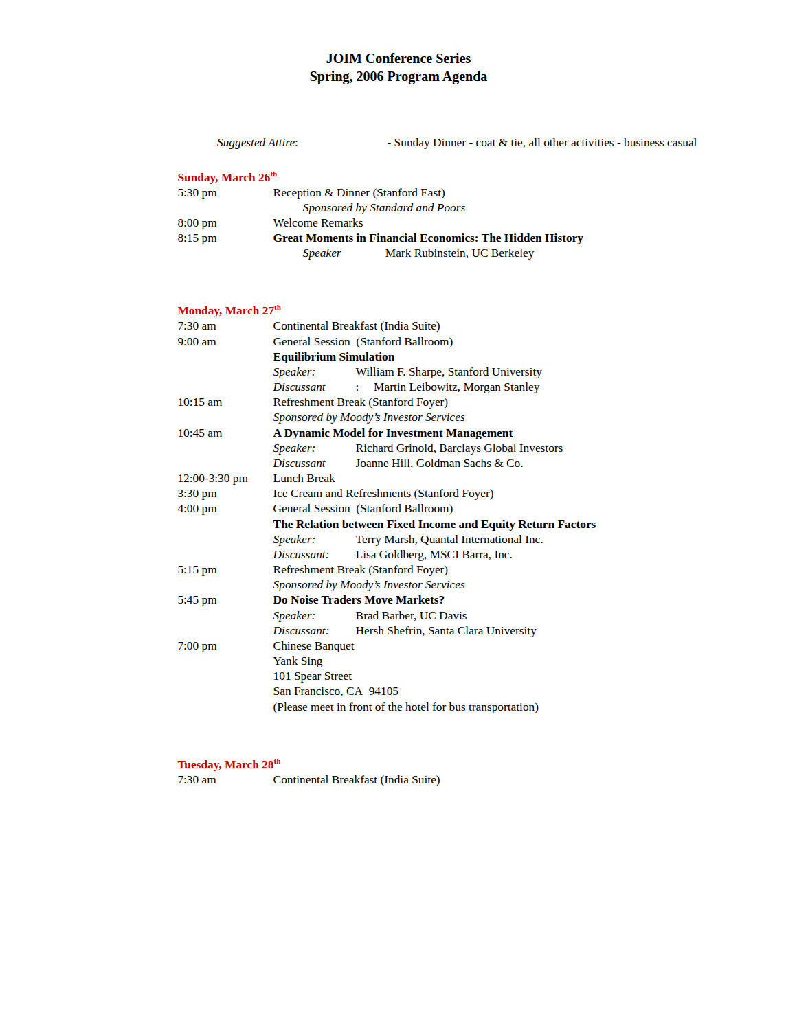JOIM Conference SeriesSpring, 2006 Program Agenda
Suggested Attire: - Sunday Dinner - coat & tie, all other activities - business casual
Sunday, March 26th
| 5:30 pm | Reception & Dinner (Stanford East) Sponsored by Standard and Poors |
| 8:00 pm | Welcome Remarks |
| 8:15 pm | Great Moments in Financial Economics: The Hidden History Speaker Mark Rubinstein, UC Berkeley |
Monday, March 27th
| 7:30 am | Continental Breakfast (India Suite) |
| 9:00 am | General Session (Stanford Ballroom) Equilibrium Simulation Speaker: William F. Sharpe, Stanford University Discussant : Martin Leibowitz, Morgan Stanley |
| 10:15 am | Refreshment Break (Stanford Foyer) Sponsored by Moody’s Investor Services |
| 10:45 am | A Dynamic Model for Investment Management Speaker: Richard Grinold, Barclays Global Investors Discussant Joanne Hill, Goldman Sachs & Co. |
| 12:00-3:30 pm | Lunch Break |
| 3:30 pm | Ice Cream and Refreshments (Stanford Foyer) |
| 4:00 pm | General Session (Stanford Ballroom) The Relation between Fixed Income and Equity Return Factors Speaker: Terry Marsh, Quantal International Inc. Discussant: Lisa Goldberg, MSCI Barra, Inc. |
| 5:15 pm | Refreshment Break (Stanford Foyer) Sponsored by Moody’s Investor Services |
| 5:45 pm | Do Noise Traders Move Markets? Speaker: Brad Barber, UC Davis Discussant: Hersh Shefrin, Santa Clara University |
| 7:00 pm | Chinese Banquet Yank Sing 101 Spear Street San Francisco, CA 94105 (Please meet in front of the hotel for bus transportation) |
Tuesday, March 28th
| 7:30 am | Continental Breakfast (India Suite) |